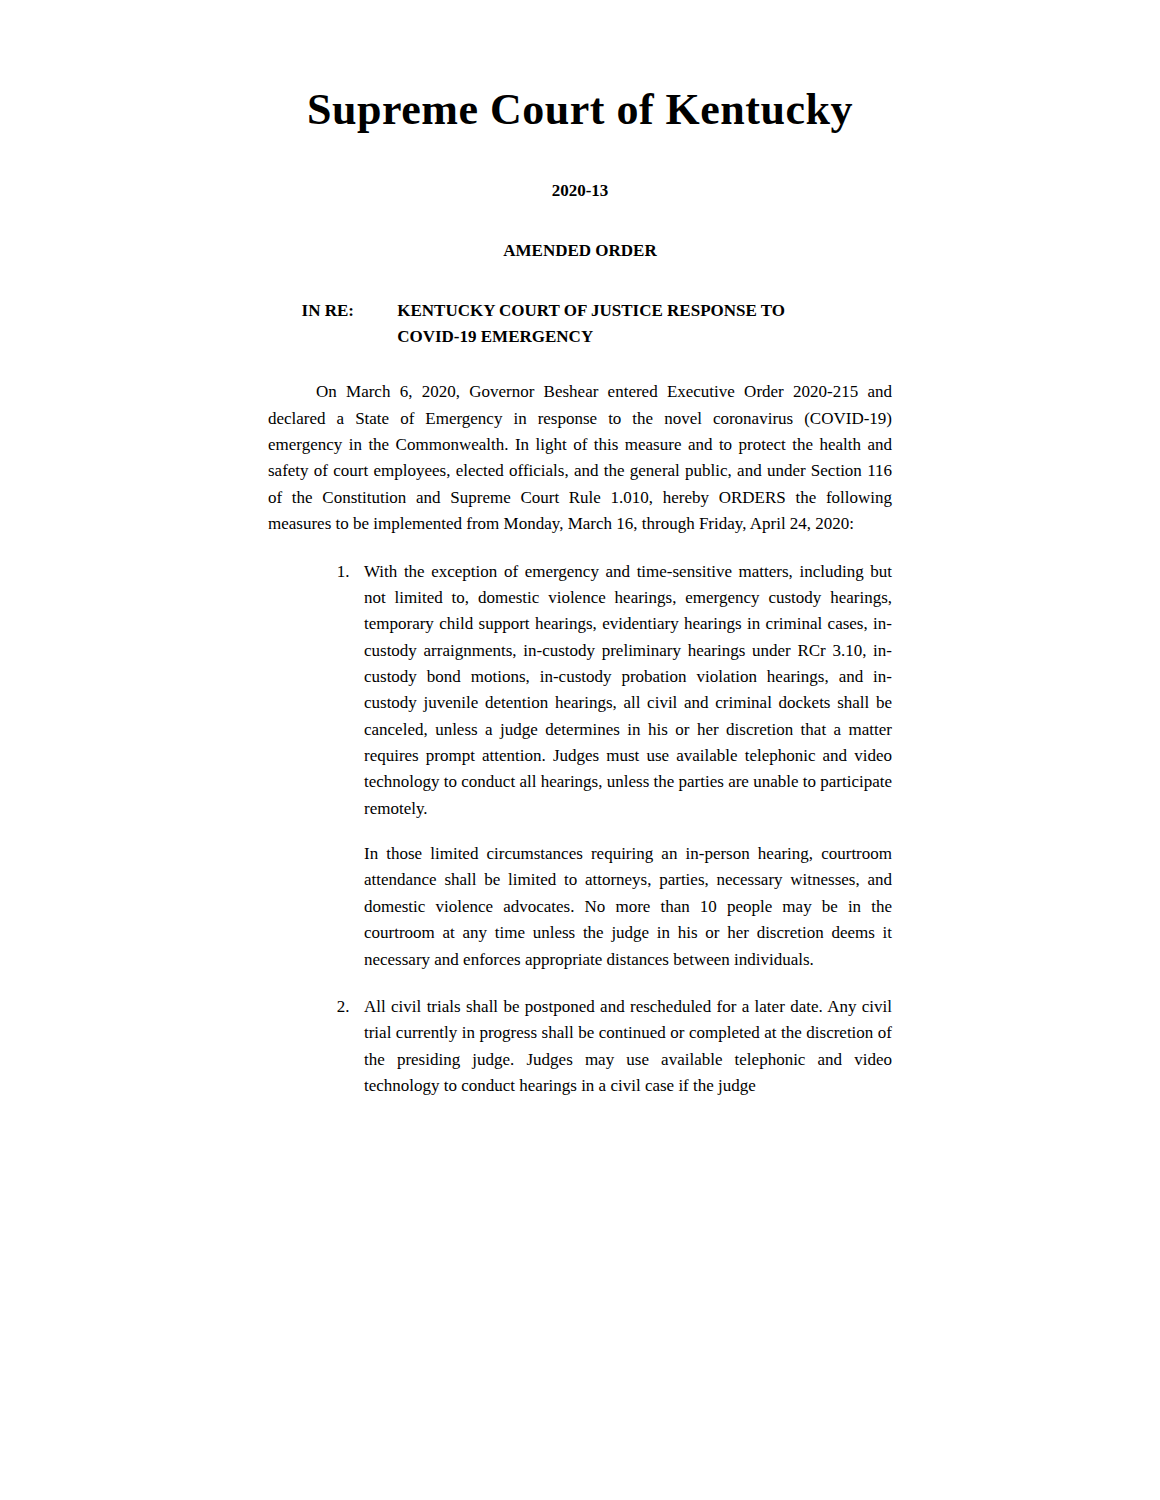Supreme Court of Kentucky
2020-13
AMENDED ORDER
| IN RE: | KENTUCKY COURT OF JUSTICE RESPONSE TO COVID-19 EMERGENCY |
On March 6, 2020, Governor Beshear entered Executive Order 2020-215 and declared a State of Emergency in response to the novel coronavirus (COVID-19) emergency in the Commonwealth. In light of this measure and to protect the health and safety of court employees, elected officials, and the general public, and under Section 116 of the Constitution and Supreme Court Rule 1.010, hereby ORDERS the following measures to be implemented from Monday, March 16, through Friday, April 24, 2020:
With the exception of emergency and time-sensitive matters, including but not limited to, domestic violence hearings, emergency custody hearings, temporary child support hearings, evidentiary hearings in criminal cases, in-custody arraignments, in-custody preliminary hearings under RCr 3.10, in-custody bond motions, in-custody probation violation hearings, and in-custody juvenile detention hearings, all civil and criminal dockets shall be canceled, unless a judge determines in his or her discretion that a matter requires prompt attention. Judges must use available telephonic and video technology to conduct all hearings, unless the parties are unable to participate remotely.
In those limited circumstances requiring an in-person hearing, courtroom attendance shall be limited to attorneys, parties, necessary witnesses, and domestic violence advocates. No more than 10 people may be in the courtroom at any time unless the judge in his or her discretion deems it necessary and enforces appropriate distances between individuals.
All civil trials shall be postponed and rescheduled for a later date. Any civil trial currently in progress shall be continued or completed at the discretion of the presiding judge. Judges may use available telephonic and video technology to conduct hearings in a civil case if the judge